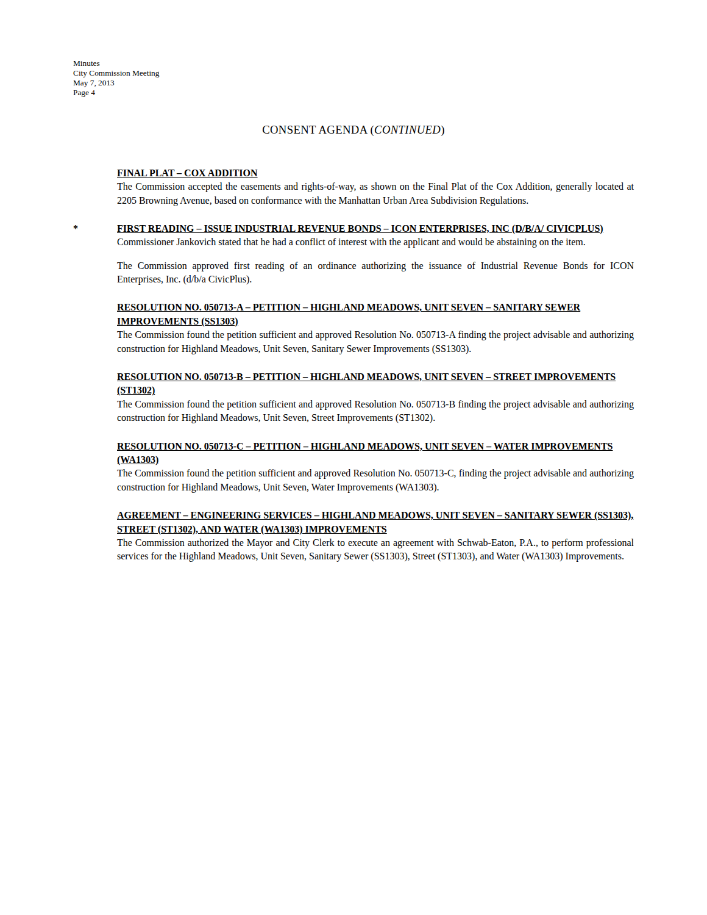Minutes
City Commission Meeting
May 7, 2013
Page 4
CONSENT AGENDA (CONTINUED)
FINAL PLAT – COX ADDITION
The Commission accepted the easements and rights-of-way, as shown on the Final Plat of the Cox Addition, generally located at 2205 Browning Avenue, based on conformance with the Manhattan Urban Area Subdivision Regulations.
*
FIRST READING – ISSUE INDUSTRIAL REVENUE BONDS – ICON ENTERPRISES, INC (D/B/A/ CIVICPLUS)
Commissioner Jankovich stated that he had a conflict of interest with the applicant and would be abstaining on the item.
The Commission approved first reading of an ordinance authorizing the issuance of Industrial Revenue Bonds for ICON Enterprises, Inc. (d/b/a CivicPlus).
RESOLUTION NO. 050713-A – PETITION – HIGHLAND MEADOWS, UNIT SEVEN – SANITARY SEWER IMPROVEMENTS (SS1303)
The Commission found the petition sufficient and approved Resolution No. 050713-A finding the project advisable and authorizing construction for Highland Meadows, Unit Seven, Sanitary Sewer Improvements (SS1303).
RESOLUTION NO. 050713-B – PETITION – HIGHLAND MEADOWS, UNIT SEVEN – STREET IMPROVEMENTS (ST1302)
The Commission found the petition sufficient and approved Resolution No. 050713-B finding the project advisable and authorizing construction for Highland Meadows, Unit Seven, Street Improvements (ST1302).
RESOLUTION NO. 050713-C – PETITION – HIGHLAND MEADOWS, UNIT SEVEN – WATER IMPROVEMENTS (WA1303)
The Commission found the petition sufficient and approved Resolution No. 050713-C, finding the project advisable and authorizing construction for Highland Meadows, Unit Seven, Water Improvements (WA1303).
AGREEMENT – ENGINEERING SERVICES – HIGHLAND MEADOWS, UNIT SEVEN – SANITARY SEWER (SS1303), STREET (ST1302), AND WATER (WA1303) IMPROVEMENTS
The Commission authorized the Mayor and City Clerk to execute an agreement with Schwab-Eaton, P.A., to perform professional services for the Highland Meadows, Unit Seven, Sanitary Sewer (SS1303), Street (ST1303), and Water (WA1303) Improvements.